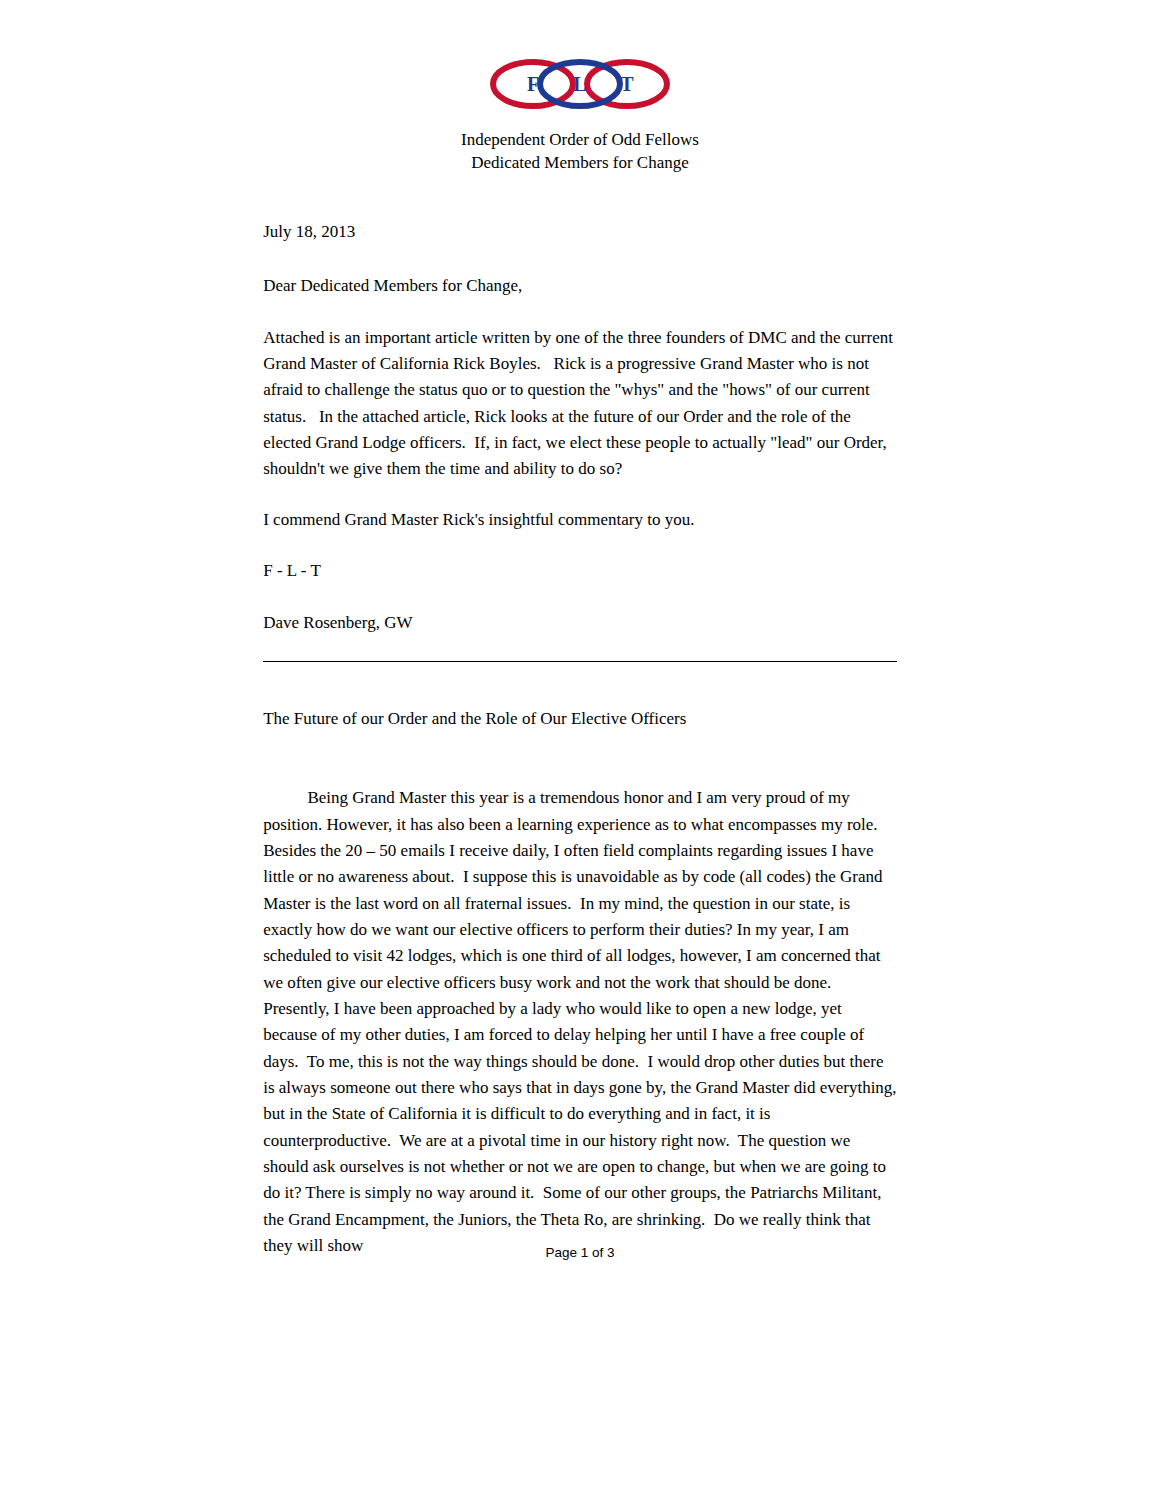Three interlocking links bearing the letters F, L and T F L T
Independent Order of Odd Fellows
Dedicated Members for Change
July 18, 2013
Dear Dedicated Members for Change,
Attached is an important article written by one of the three founders of DMC and the current Grand Master of California Rick Boyles. Rick is a progressive Grand Master who is not afraid to challenge the status quo or to question the "whys" and the "hows" of our current status. In the attached article, Rick looks at the future of our Order and the role of the elected Grand Lodge officers. If, in fact, we elect these people to actually "lead" our Order, shouldn't we give them the time and ability to do so?
I commend Grand Master Rick's insightful commentary to you.
F - L - T
Dave Rosenberg, GW
The Future of our Order and the Role of Our Elective Officers
Being Grand Master this year is a tremendous honor and I am very proud of my position. However, it has also been a learning experience as to what encompasses my role. Besides the 20 – 50 emails I receive daily, I often field complaints regarding issues I have little or no awareness about. I suppose this is unavoidable as by code (all codes) the Grand Master is the last word on all fraternal issues. In my mind, the question in our state, is exactly how do we want our elective officers to perform their duties? In my year, I am scheduled to visit 42 lodges, which is one third of all lodges, however, I am concerned that we often give our elective officers busy work and not the work that should be done. Presently, I have been approached by a lady who would like to open a new lodge, yet because of my other duties, I am forced to delay helping her until I have a free couple of days. To me, this is not the way things should be done. I would drop other duties but there is always someone out there who says that in days gone by, the Grand Master did everything, but in the State of California it is difficult to do everything and in fact, it is counterproductive. We are at a pivotal time in our history right now. The question we should ask ourselves is not whether or not we are open to change, but when we are going to do it? There is simply no way around it. Some of our other groups, the Patriarchs Militant, the Grand Encampment, the Juniors, the Theta Ro, are shrinking. Do we really think that they will show
Page 1 of 3